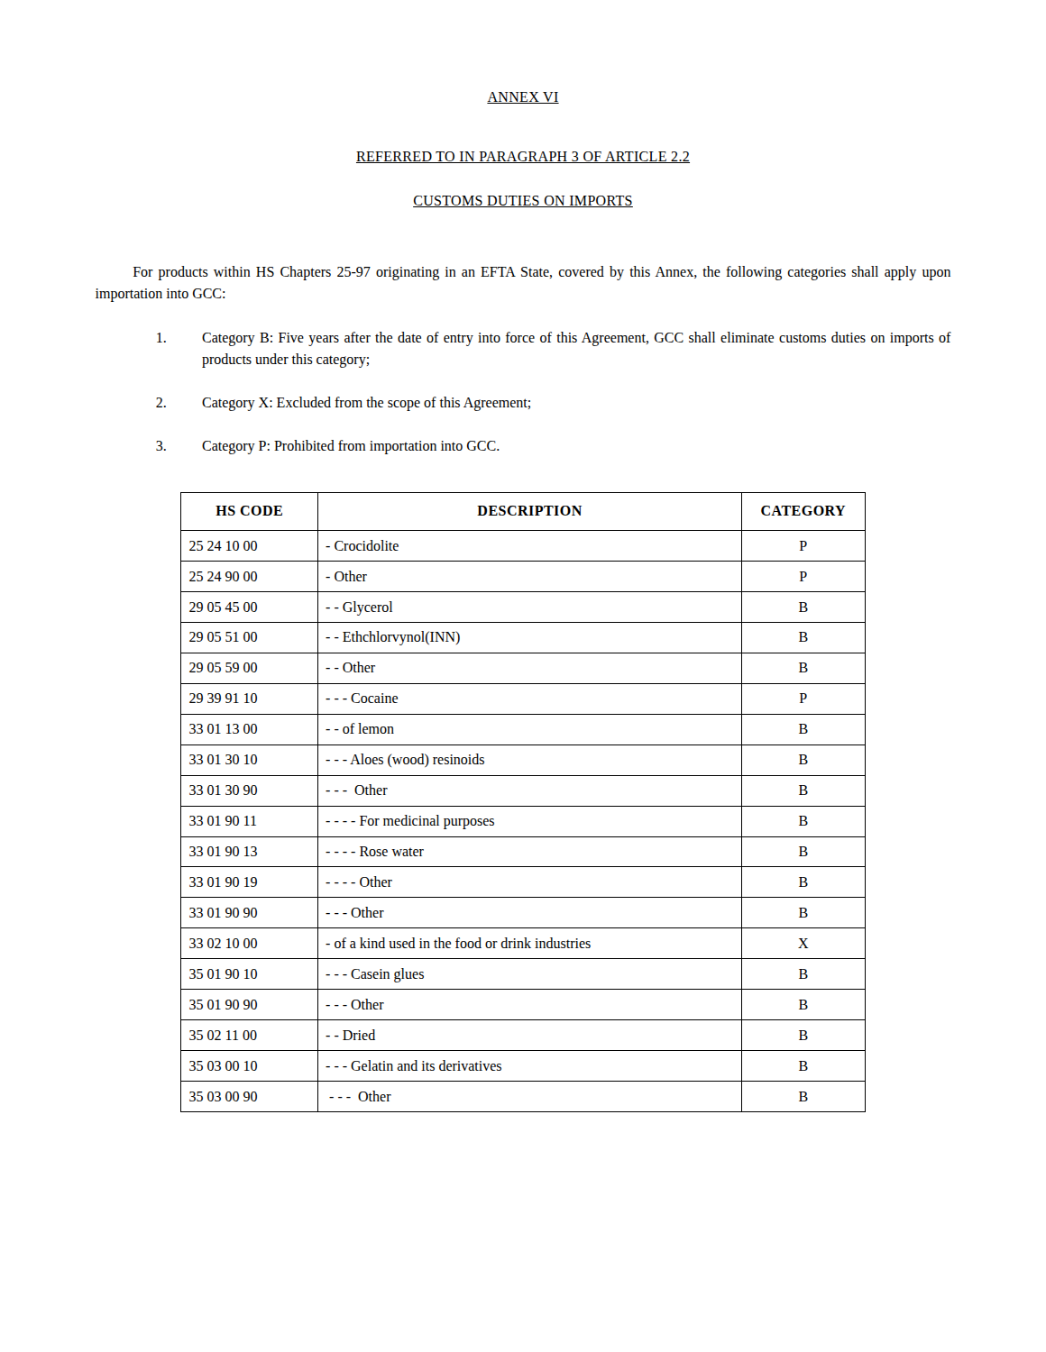ANNEX VI
REFERRED TO IN PARAGRAPH 3 OF ARTICLE 2.2
CUSTOMS DUTIES ON IMPORTS
For products within HS Chapters 25-97 originating in an EFTA State, covered by this Annex, the following categories shall apply upon importation into GCC:
1. Category B: Five years after the date of entry into force of this Agreement, GCC shall eliminate customs duties on imports of products under this category;
2. Category X: Excluded from the scope of this Agreement;
3. Category P: Prohibited from importation into GCC.
| HS CODE | DESCRIPTION | CATEGORY |
| --- | --- | --- |
| 25 24 10 00 | - Crocidolite | P |
| 25 24 90 00 | - Other | P |
| 29 05 45 00 | - - Glycerol | B |
| 29 05 51 00 | - - Ethchlorvynol(INN) | B |
| 29 05 59 00 | - - Other | B |
| 29 39 91 10 | - - - Cocaine | P |
| 33 01 13 00 | - - of lemon | B |
| 33 01 30 10 | - - - Aloes (wood) resinoids | B |
| 33 01 30 90 | - - - Other | B |
| 33 01 90 11 | - - - - For medicinal purposes | B |
| 33 01 90 13 | - - - - Rose water | B |
| 33 01 90 19 | - - - - Other | B |
| 33 01 90 90 | - - - Other | B |
| 33 02 10 00 | - of a kind used in the food or drink industries | X |
| 35 01 90 10 | - - - Casein glues | B |
| 35 01 90 90 | - - - Other | B |
| 35 02 11 00 | - - Dried | B |
| 35 03 00 10 | - - - Gelatin and its derivatives | B |
| 35 03 00 90 | - - - Other | B |